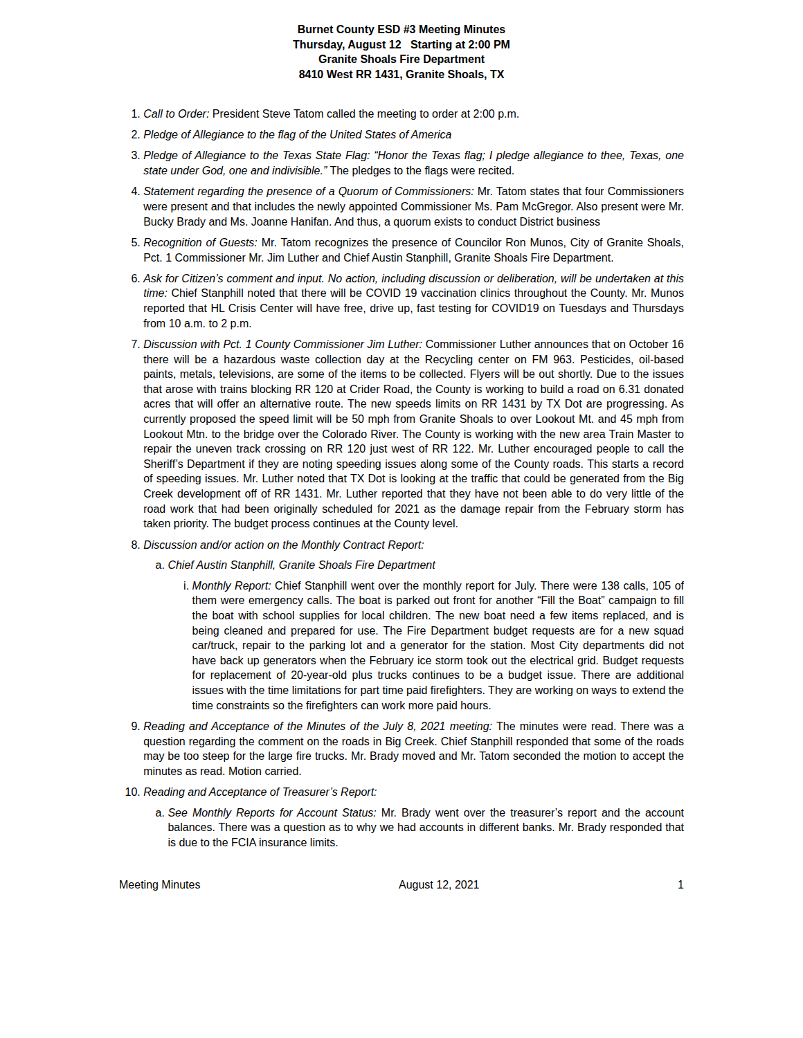Burnet County ESD #3 Meeting Minutes
Thursday, August 12 Starting at 2:00 PM
Granite Shoals Fire Department
8410 West RR 1431, Granite Shoals, TX
Call to Order: President Steve Tatom called the meeting to order at 2:00 p.m.
Pledge of Allegiance to the flag of the United States of America
Pledge of Allegiance to the Texas State Flag: “Honor the Texas flag; I pledge allegiance to thee, Texas, one state under God, one and indivisible.” The pledges to the flags were recited.
Statement regarding the presence of a Quorum of Commissioners: Mr. Tatom states that four Commissioners were present and that includes the newly appointed Commissioner Ms. Pam McGregor. Also present were Mr. Bucky Brady and Ms. Joanne Hanifan. And thus, a quorum exists to conduct District business
Recognition of Guests: Mr. Tatom recognizes the presence of Councilor Ron Munos, City of Granite Shoals, Pct. 1 Commissioner Mr. Jim Luther and Chief Austin Stanphill, Granite Shoals Fire Department.
Ask for Citizen’s comment and input. No action, including discussion or deliberation, will be undertaken at this time: Chief Stanphill noted that there will be COVID 19 vaccination clinics throughout the County. Mr. Munos reported that HL Crisis Center will have free, drive up, fast testing for COVID19 on Tuesdays and Thursdays from 10 a.m. to 2 p.m.
Discussion with Pct. 1 County Commissioner Jim Luther: Commissioner Luther announces that on October 16 there will be a hazardous waste collection day at the Recycling center on FM 963. Pesticides, oil-based paints, metals, televisions, are some of the items to be collected. Flyers will be out shortly. Due to the issues that arose with trains blocking RR 120 at Crider Road, the County is working to build a road on 6.31 donated acres that will offer an alternative route. The new speeds limits on RR 1431 by TX Dot are progressing. As currently proposed the speed limit will be 50 mph from Granite Shoals to over Lookout Mt. and 45 mph from Lookout Mtn. to the bridge over the Colorado River. The County is working with the new area Train Master to repair the uneven track crossing on RR 120 just west of RR 122. Mr. Luther encouraged people to call the Sheriff’s Department if they are noting speeding issues along some of the County roads. This starts a record of speeding issues. Mr. Luther noted that TX Dot is looking at the traffic that could be generated from the Big Creek development off of RR 1431. Mr. Luther reported that they have not been able to do very little of the road work that had been originally scheduled for 2021 as the damage repair from the February storm has taken priority. The budget process continues at the County level.
Discussion and/or action on the Monthly Contract Report:
Chief Austin Stanphill, Granite Shoals Fire Department
Monthly Report: Chief Stanphill went over the monthly report for July. There were 138 calls, 105 of them were emergency calls. The boat is parked out front for another “Fill the Boat” campaign to fill the boat with school supplies for local children. The new boat need a few items replaced, and is being cleaned and prepared for use. The Fire Department budget requests are for a new squad car/truck, repair to the parking lot and a generator for the station. Most City departments did not have back up generators when the February ice storm took out the electrical grid. Budget requests for replacement of 20-year-old plus trucks continues to be a budget issue. There are additional issues with the time limitations for part time paid firefighters. They are working on ways to extend the time constraints so the firefighters can work more paid hours.
Reading and Acceptance of the Minutes of the July 8, 2021 meeting: The minutes were read. There was a question regarding the comment on the roads in Big Creek. Chief Stanphill responded that some of the roads may be too steep for the large fire trucks. Mr. Brady moved and Mr. Tatom seconded the motion to accept the minutes as read. Motion carried.
Reading and Acceptance of Treasurer’s Report:
See Monthly Reports for Account Status: Mr. Brady went over the treasurer’s report and the account balances. There was a question as to why we had accounts in different banks. Mr. Brady responded that is due to the FCIA insurance limits.
Meeting Minutes August 12, 2021 1